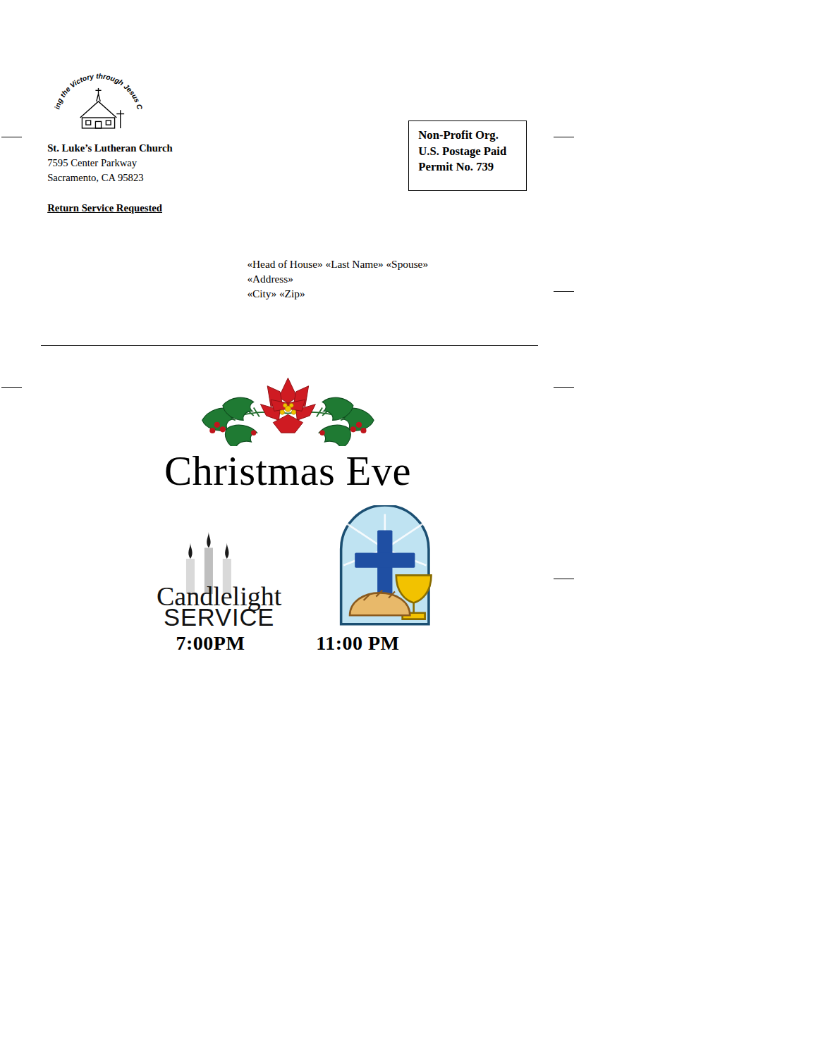Sharing the Victory through Jesus Christ
St. Luke’s Lutheran Church
7595 Center Parkway
Sacramento, CA 95823
Return Service Requested
Non-Profit Org.
U.S. Postage Paid
Permit No. 739
«Head of House» «Last Name» «Spouse»
«Address»
«City» «Zip»
Christmas Eve
Candlelight SERVICE
7:00PM 11:00 PM